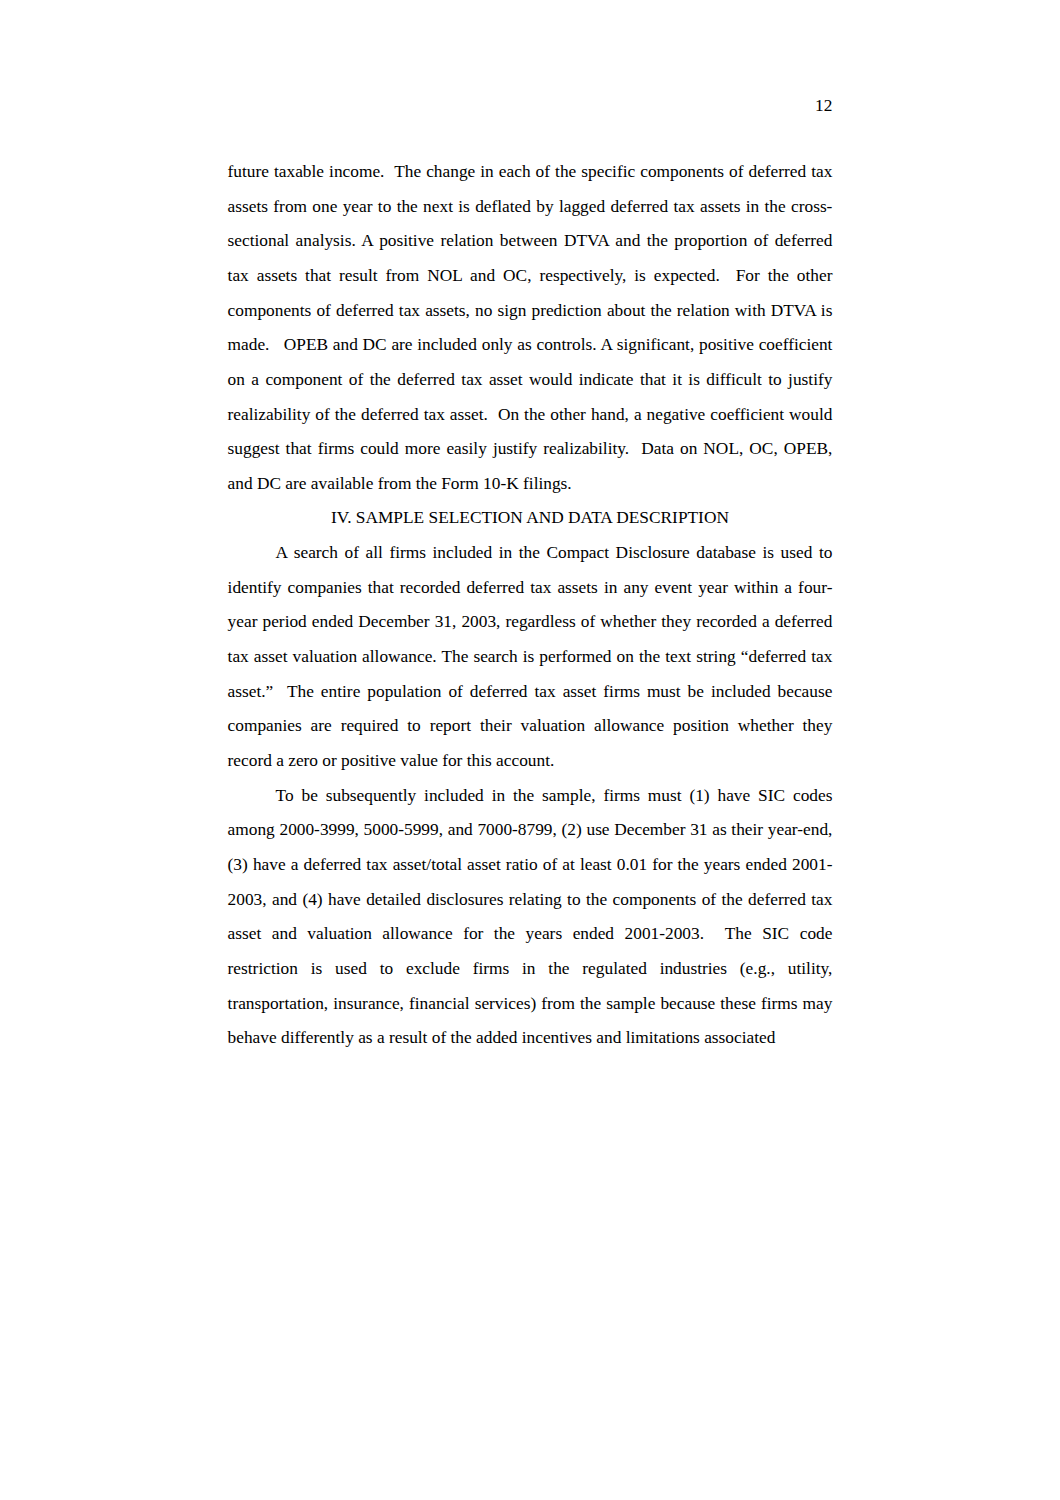12
future taxable income. The change in each of the specific components of deferred tax assets from one year to the next is deflated by lagged deferred tax assets in the cross-sectional analysis. A positive relation between DTVA and the proportion of deferred tax assets that result from NOL and OC, respectively, is expected. For the other components of deferred tax assets, no sign prediction about the relation with DTVA is made. OPEB and DC are included only as controls. A significant, positive coefficient on a component of the deferred tax asset would indicate that it is difficult to justify realizability of the deferred tax asset. On the other hand, a negative coefficient would suggest that firms could more easily justify realizability. Data on NOL, OC, OPEB, and DC are available from the Form 10-K filings.
IV. SAMPLE SELECTION AND DATA DESCRIPTION
A search of all firms included in the Compact Disclosure database is used to identify companies that recorded deferred tax assets in any event year within a four-year period ended December 31, 2003, regardless of whether they recorded a deferred tax asset valuation allowance. The search is performed on the text string “deferred tax asset.” The entire population of deferred tax asset firms must be included because companies are required to report their valuation allowance position whether they record a zero or positive value for this account.
To be subsequently included in the sample, firms must (1) have SIC codes among 2000-3999, 5000-5999, and 7000-8799, (2) use December 31 as their year-end, (3) have a deferred tax asset/total asset ratio of at least 0.01 for the years ended 2001-2003, and (4) have detailed disclosures relating to the components of the deferred tax asset and valuation allowance for the years ended 2001-2003. The SIC code restriction is used to exclude firms in the regulated industries (e.g., utility, transportation, insurance, financial services) from the sample because these firms may behave differently as a result of the added incentives and limitations associated